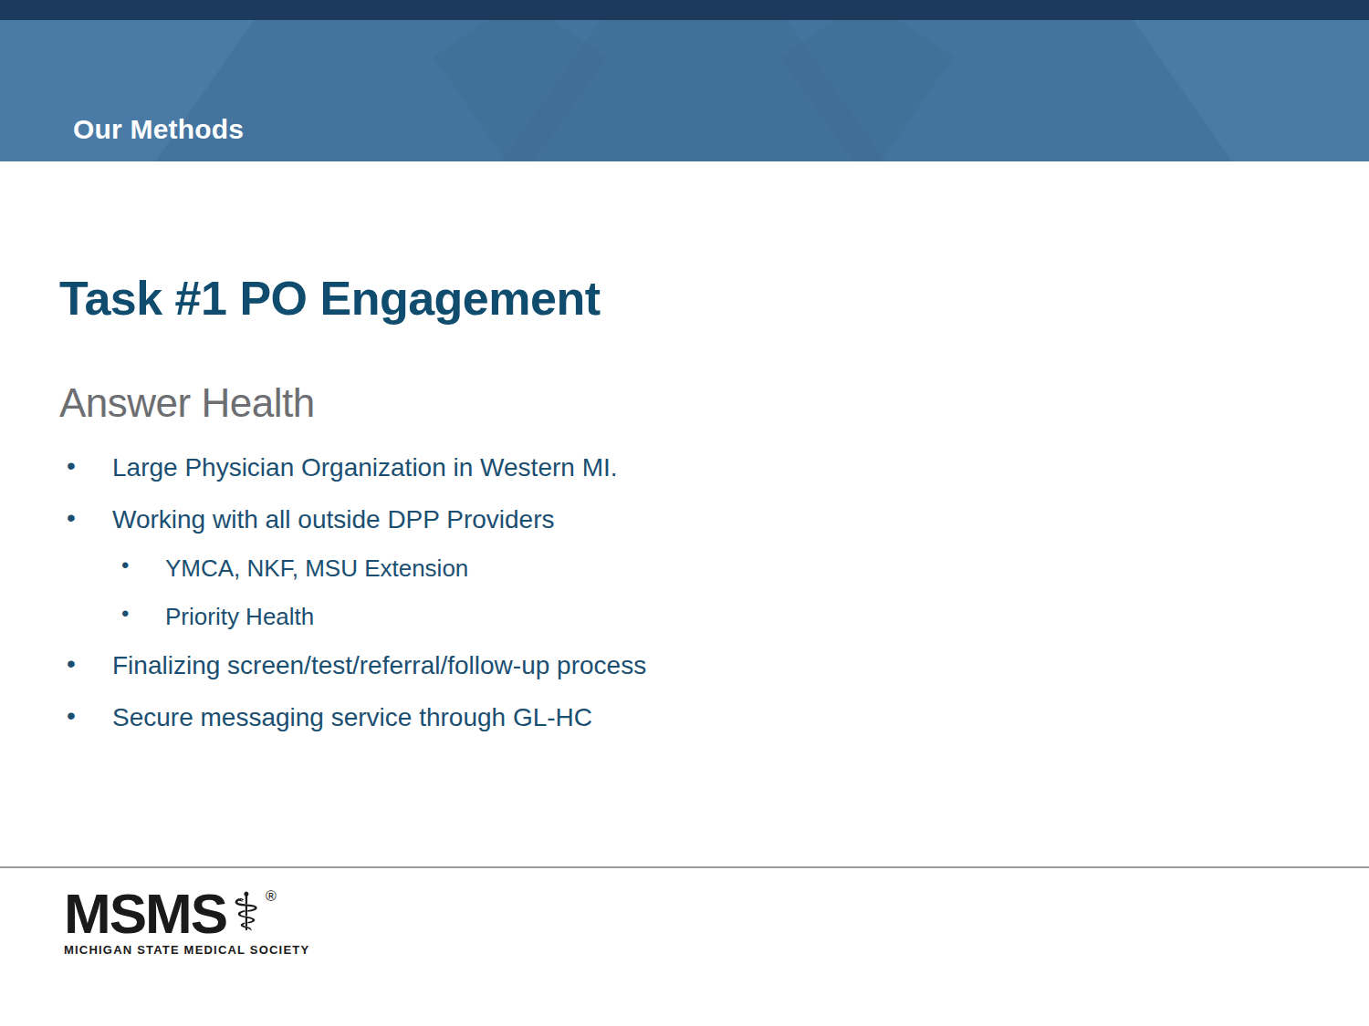Our Methods
Task #1 PO Engagement
Answer Health
Large Physician Organization in Western MI.
Working with all outside DPP Providers
YMCA, NKF, MSU Extension
Priority Health
Finalizing screen/test/referral/follow-up process
Secure messaging service through GL-HC
MSMS ⚕ ®
MICHIGAN STATE MEDICAL SOCIETY